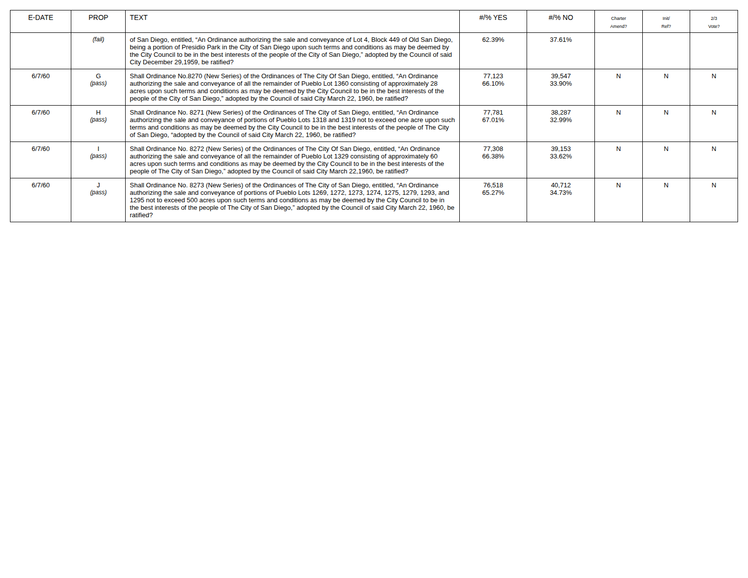| E-DATE | PROP | TEXT | #/% YES | #/% NO | Charter Amend? | Init/ Ref? | 2/3 Vote? |
| --- | --- | --- | --- | --- | --- | --- | --- |
| | (fail) | of San Diego, entitled, “An Ordinance authorizing the sale and conveyance of Lot 4, Block 449 of Old San Diego, being a portion of Presidio Park in the City of San Diego upon such terms and conditions as may be deemed by the City Council to be in the best interests of the people of the City of San Diego,” adopted by the Council of said City December 29,1959, be ratified? | 62.39% | 37.61% | | | |
| 6/7/60 | G (pass) | Shall Ordinance No.8270 (New Series) of the Ordinances of The City Of San Diego, entitled, “An Ordinance authorizing the sale and conveyance of all the remainder of Pueblo Lot 1360 consisting of approximately 28 acres upon such terms and conditions as may be deemed by the City Council to be in the best interests of the people of the City of San Diego,” adopted by the Council of said City March 22, 1960, be ratified? | 77,123 66.10% | 39,547 33.90% | N | N | N |
| 6/7/60 | H (pass) | Shall Ordinance No. 8271 (New Series) of the Ordinances of The City of San Diego, entitled, “An Ordinance authorizing the sale and conveyance of portions of Pueblo Lots 1318 and 1319 not to exceed one acre upon such terms and conditions as may be deemed by the City Council to be in the best interests of the people of The City of San Diego, “adopted by the Council of said City March 22, 1960, be ratified? | 77,781 67.01% | 38,287 32.99% | N | N | N |
| 6/7/60 | I (pass) | Shall Ordinance No. 8272 (New Series) of the Ordinances of The City Of San Diego, entitled, “An Ordinance authorizing the sale and conveyance of all the remainder of Pueblo Lot 1329 consisting of approximately 60 acres upon such terms and conditions as may be deemed by the City Council to be in the best interests of the people of The City of San Diego,” adopted by the Council of said City March 22,1960, be ratified? | 77,308 66.38% | 39,153 33.62% | N | N | N |
| 6/7/60 | J (pass) | Shall Ordinance No. 8273 (New Series) of the Ordinances of The City of San Diego, entitled, “An Ordinance authorizing the sale and conveyance of portions of Pueblo Lots 1269, 1272, 1273, 1274, 1275, 1279, 1293, and 1295 not to exceed 500 acres upon such terms and conditions as may be deemed by the City Council to be in the best interests of the people of The City of San Diego,” adopted by the Council of said City March 22, 1960, be ratified? | 76,518 65.27% | 40,712 34.73% | N | N | N |